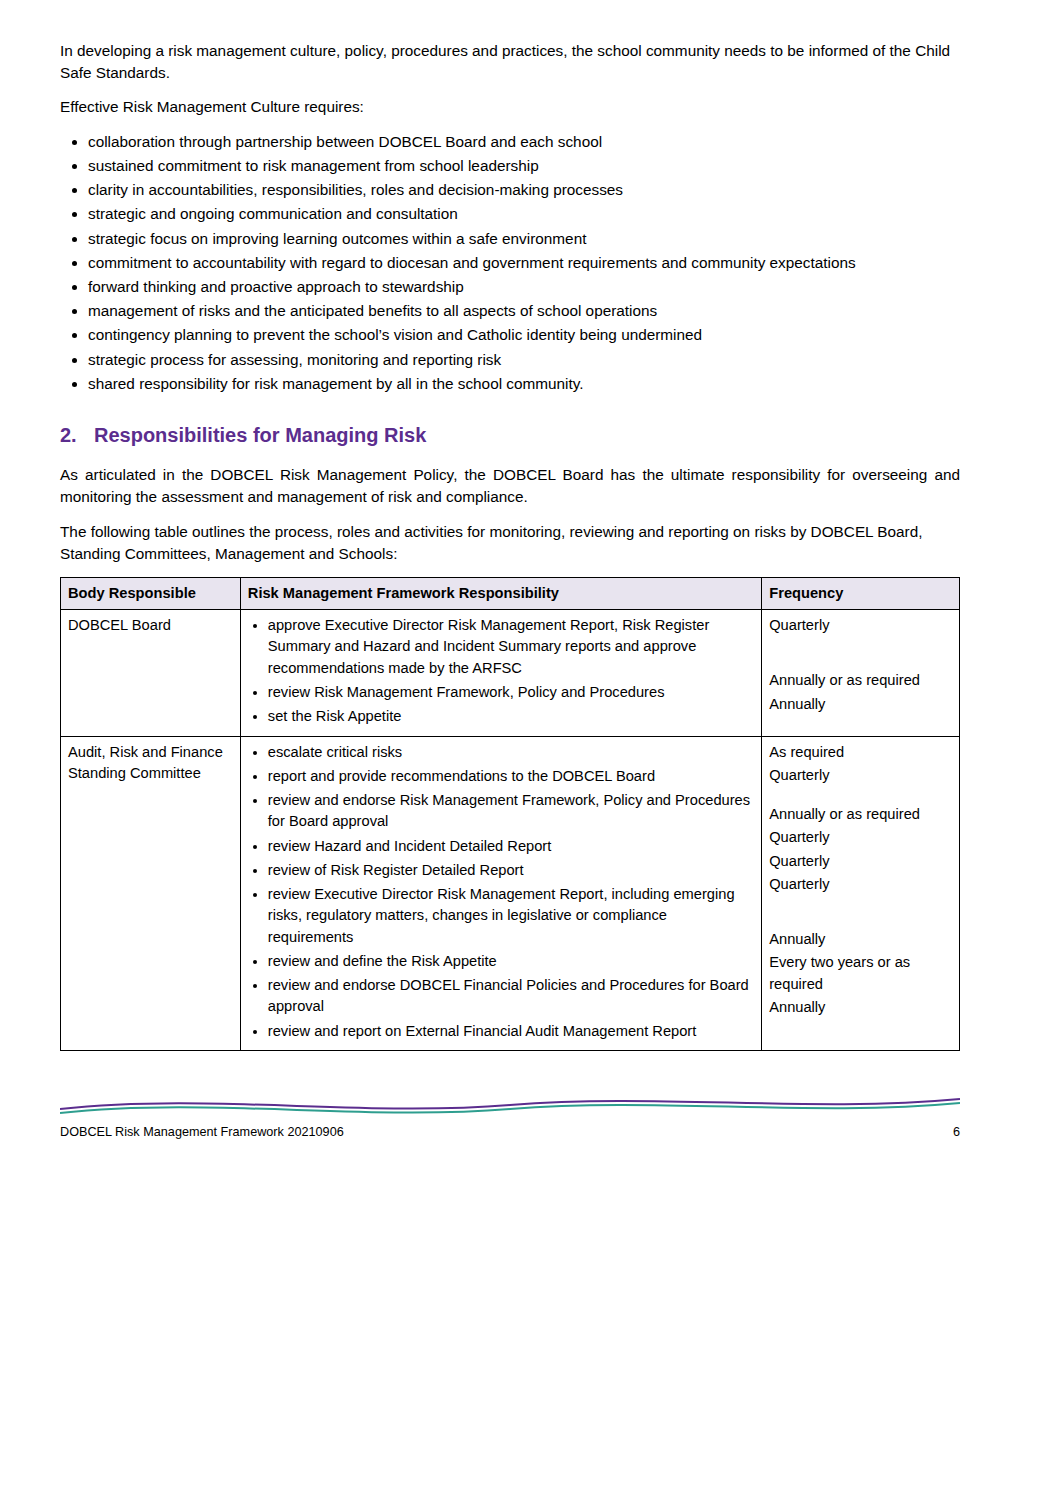In developing a risk management culture, policy, procedures and practices, the school community needs to be informed of the Child Safe Standards.
Effective Risk Management Culture requires:
collaboration through partnership between DOBCEL Board and each school
sustained commitment to risk management from school leadership
clarity in accountabilities, responsibilities, roles and decision-making processes
strategic and ongoing communication and consultation
strategic focus on improving learning outcomes within a safe environment
commitment to accountability with regard to diocesan and government requirements and community expectations
forward thinking and proactive approach to stewardship
management of risks and the anticipated benefits to all aspects of school operations
contingency planning to prevent the school’s vision and Catholic identity being undermined
strategic process for assessing, monitoring and reporting risk
shared responsibility for risk management by all in the school community.
2. Responsibilities for Managing Risk
As articulated in the DOBCEL Risk Management Policy, the DOBCEL Board has the ultimate responsibility for overseeing and monitoring the assessment and management of risk and compliance.
The following table outlines the process, roles and activities for monitoring, reviewing and reporting on risks by DOBCEL Board, Standing Committees, Management and Schools:
| Body Responsible | Risk Management Framework Responsibility | Frequency |
| --- | --- | --- |
| DOBCEL Board | approve Executive Director Risk Management Report, Risk Register Summary and Hazard and Incident Summary reports and approve recommendations made by the ARFSC review Risk Management Framework, Policy and Procedures set the Risk Appetite | Quarterly Annually or as required Annually |
| Audit, Risk and Finance Standing Committee | escalate critical risks report and provide recommendations to the DOBCEL Board review and endorse Risk Management Framework, Policy and Procedures for Board approval review Hazard and Incident Detailed Report review of Risk Register Detailed Report review Executive Director Risk Management Report, including emerging risks, regulatory matters, changes in legislative or compliance requirements review and define the Risk Appetite review and endorse DOBCEL Financial Policies and Procedures for Board approval review and report on External Financial Audit Management Report | As required Quarterly Annually or as required Quarterly Quarterly Quarterly Annually Every two years or as required Annually |
DOBCEL Risk Management Framework 20210906 6